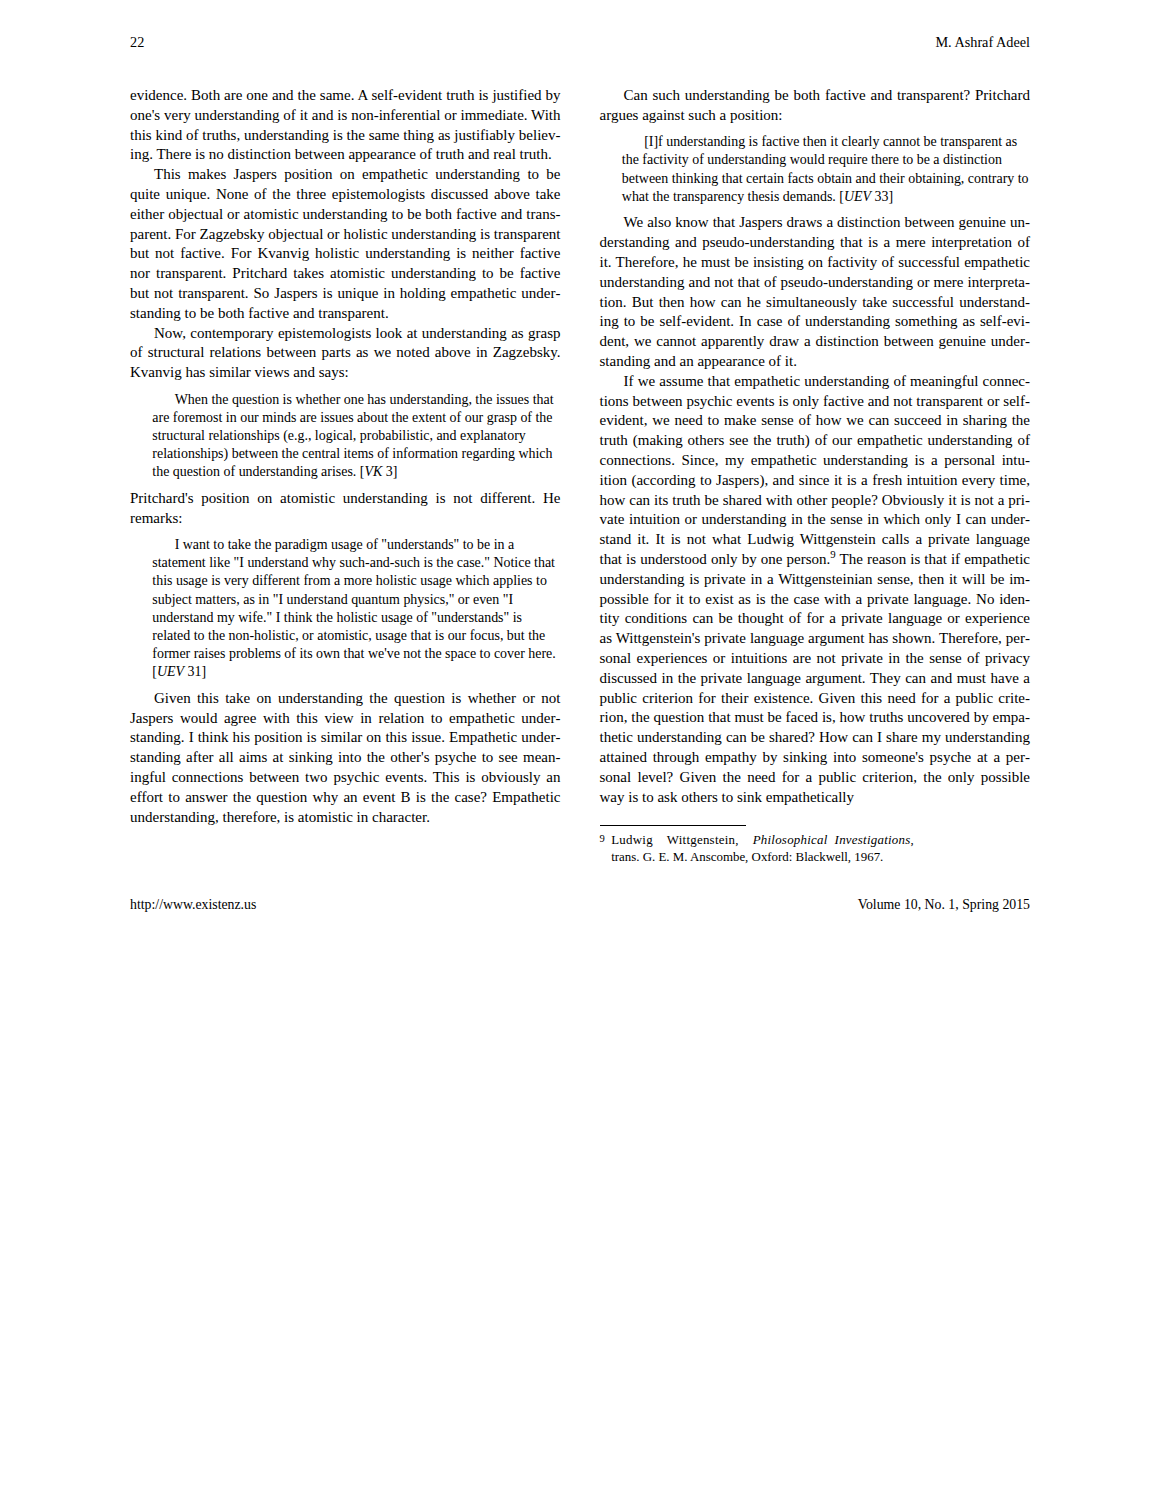22 M. Ashraf Adeel
evidence. Both are one and the same. A self-evident truth is justified by one's very understanding of it and is non-inferential or immediate. With this kind of truths, understanding is the same thing as justifiably believing. There is no distinction between appearance of truth and real truth.
This makes Jaspers position on empathetic understanding to be quite unique. None of the three epistemologists discussed above take either objectual or atomistic understanding to be both factive and transparent. For Zagzebsky objectual or holistic understanding is transparent but not factive. For Kvanvig holistic understanding is neither factive nor transparent. Pritchard takes atomistic understanding to be factive but not transparent. So Jaspers is unique in holding empathetic understanding to be both factive and transparent.
Now, contemporary epistemologists look at understanding as grasp of structural relations between parts as we noted above in Zagzebsky. Kvanvig has similar views and says:
When the question is whether one has understanding, the issues that are foremost in our minds are issues about the extent of our grasp of the structural relationships (e.g., logical, probabilistic, and explanatory relationships) between the central items of information regarding which the question of understanding arises. [VK 3]
Pritchard's position on atomistic understanding is not different. He remarks:
I want to take the paradigm usage of "understands" to be in a statement like "I understand why such-and-such is the case." Notice that this usage is very different from a more holistic usage which applies to subject matters, as in "I understand quantum physics," or even "I understand my wife." I think the holistic usage of "understands" is related to the non-holistic, or atomistic, usage that is our focus, but the former raises problems of its own that we've not the space to cover here. [UEV 31]
Given this take on understanding the question is whether or not Jaspers would agree with this view in relation to empathetic understanding. I think his position is similar on this issue. Empathetic understanding after all aims at sinking into the other's psyche to see meaningful connections between two psychic events. This is obviously an effort to answer the question why an event B is the case? Empathetic understanding, therefore, is atomistic in character.
Can such understanding be both factive and transparent? Pritchard argues against such a position:
[I]f understanding is factive then it clearly cannot be transparent as the factivity of understanding would require there to be a distinction between thinking that certain facts obtain and their obtaining, contrary to what the transparency thesis demands. [UEV 33]
We also know that Jaspers draws a distinction between genuine understanding and pseudo-understanding that is a mere interpretation of it. Therefore, he must be insisting on factivity of successful empathetic understanding and not that of pseudo-understanding or mere interpretation. But then how can he simultaneously take successful understanding to be self-evident. In case of understanding something as self-evident, we cannot apparently draw a distinction between genuine understanding and an appearance of it.
If we assume that empathetic understanding of meaningful connections between psychic events is only factive and not transparent or self-evident, we need to make sense of how we can succeed in sharing the truth (making others see the truth) of our empathetic understanding of connections. Since, my empathetic understanding is a personal intuition (according to Jaspers), and since it is a fresh intuition every time, how can its truth be shared with other people? Obviously it is not a private intuition or understanding in the sense in which only I can understand it. It is not what Ludwig Wittgenstein calls a private language that is understood only by one person.9 The reason is that if empathetic understanding is private in a Wittgensteinian sense, then it will be impossible for it to exist as is the case with a private language. No identity conditions can be thought of for a private language or experience as Wittgenstein's private language argument has shown. Therefore, personal experiences or intuitions are not private in the sense of privacy discussed in the private language argument. They can and must have a public criterion for their existence. Given this need for a public criterion, the question that must be faced is, how truths uncovered by empathetic understanding can be shared? How can I share my understanding attained through empathy by sinking into someone's psyche at a personal level? Given the need for a public criterion, the only possible way is to ask others to sink empathetically
9 Ludwig Wittgenstein, Philosophical Investigations,
trans. G. E. M. Anscombe, Oxford: Blackwell, 1967.
http://www.existenz.us Volume 10, No. 1, Spring 2015